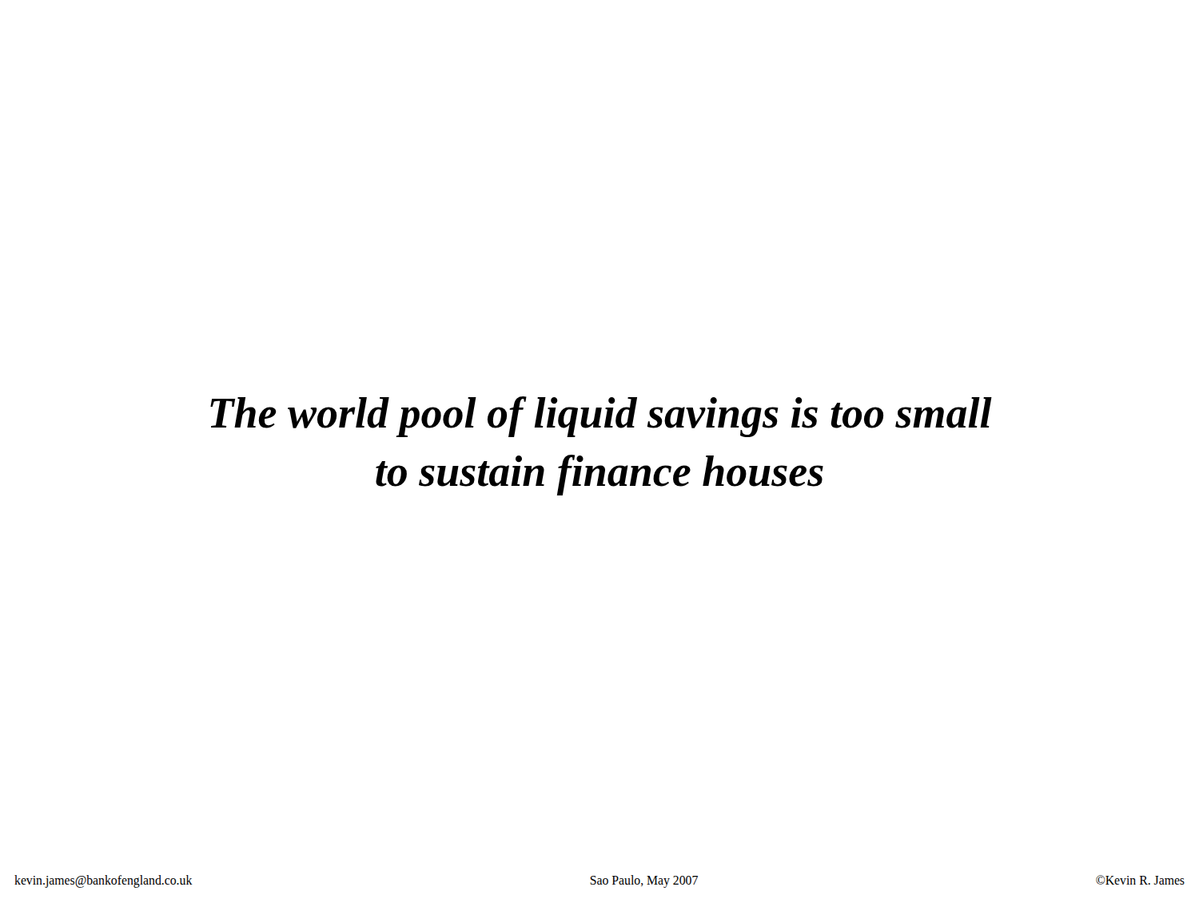The world pool of liquid savings is too small to sustain finance houses
kevin.james@bankofengland.co.uk
Sao Paulo, May 2007
©Kevin R. James